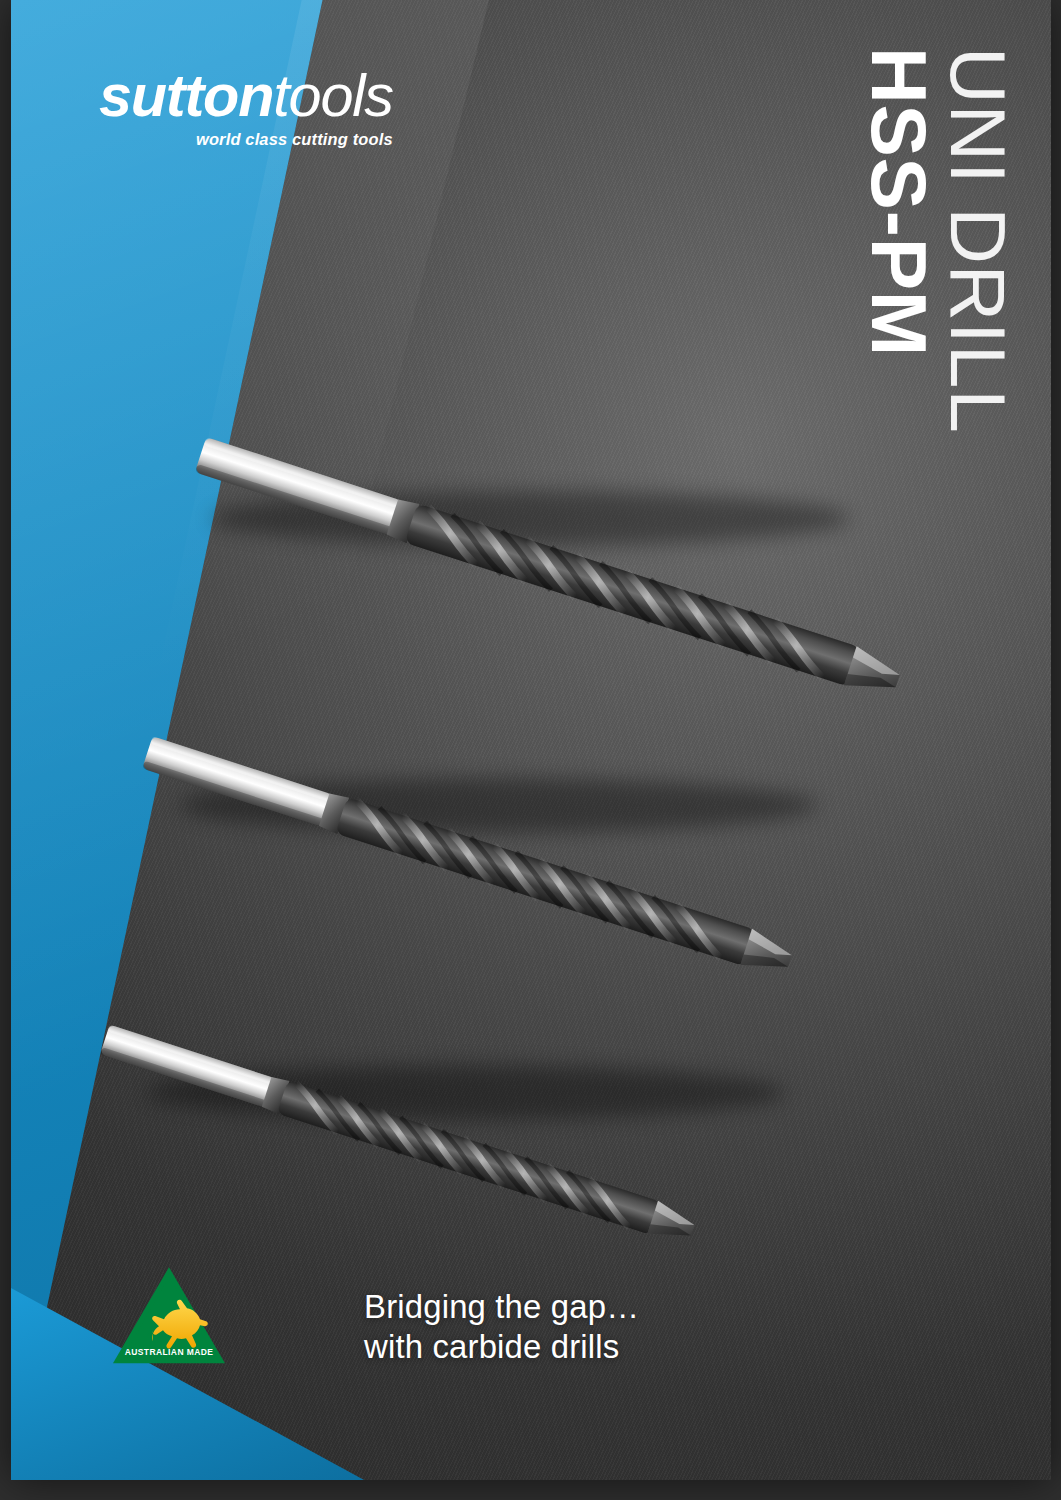sutton tools
world class cutting tools
HSS-PM UNI DRILL
AUSTRALIAN MADE
Bridging the gap…
with carbide drills